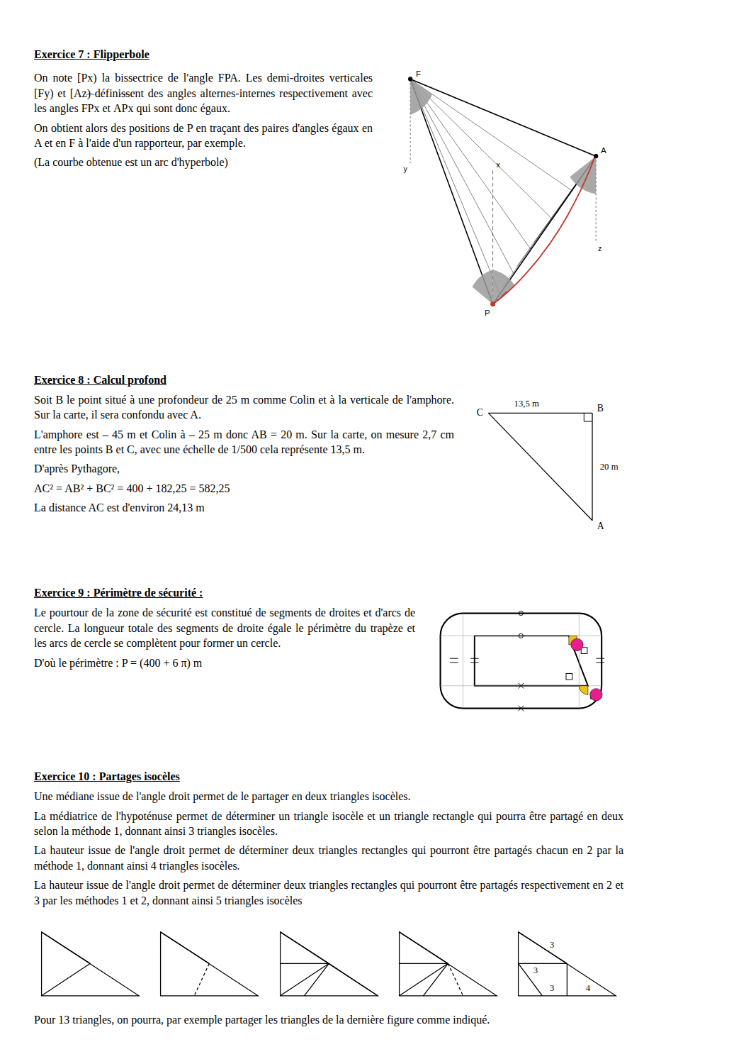Exercice 7 : Flipperbole
F A P y z x
On note [Px) la bissectrice de l'angle FPA. Les demi-droites verticales [Fy) et [Az) définissent des angles alternes-internes respectivement avec les angles FPx et APx qui sont donc égaux.
On obtient alors des positions de P en traçant des paires d'angles égaux en A et en F à l'aide d'un rapporteur, par exemple.
(La courbe obtenue est un arc d'hyperbole)
Exercice 8 : Calcul profond
C B A 13,5 m 20 m
Soit B le point situé à une profondeur de 25 m comme Colin et à la verticale de l'amphore. Sur la carte, il sera confondu avec A.
L'amphore est – 45 m et Colin à – 25 m donc AB = 20 m. Sur la carte, on mesure 2,7 cm entre les points B et C, avec une échelle de 1/500 cela représente 13,5 m.
D'après Pythagore,
AC² = AB² + BC² = 400 + 182,25 = 582,25
La distance AC est d'environ 24,13 m
Exercice 9 : Périmètre de sécurité :
Le pourtour de la zone de sécurité est constitué de segments de droites et d'arcs de cercle. La longueur totale des segments de droite égale le périmètre du trapèze et les arcs de cercle se complètent pour former un cercle.
D'où le périmètre : P = (400 + 6 π) m
Exercice 10 : Partages isocèles
Une médiane issue de l'angle droit permet de le partager en deux triangles isocèles.
La médiatrice de l'hypoténuse permet de déterminer un triangle isocèle et un triangle rectangle qui pourra être partagé en deux selon la méthode 1, donnant ainsi 3 triangles isocèles.
La hauteur issue de l'angle droit permet de déterminer deux triangles rectangles qui pourront être partagés chacun en 2 par la méthode 1, donnant ainsi 4 triangles isocèles.
La hauteur issue de l'angle droit permet de déterminer deux triangles rectangles qui pourront être partagés respectivement en 2 et 3 par les méthodes 1 et 2, donnant ainsi 5 triangles isocèles
3 3 3 4
Pour 13 triangles, on pourra, par exemple partager les triangles de la dernière figure comme indiqué.